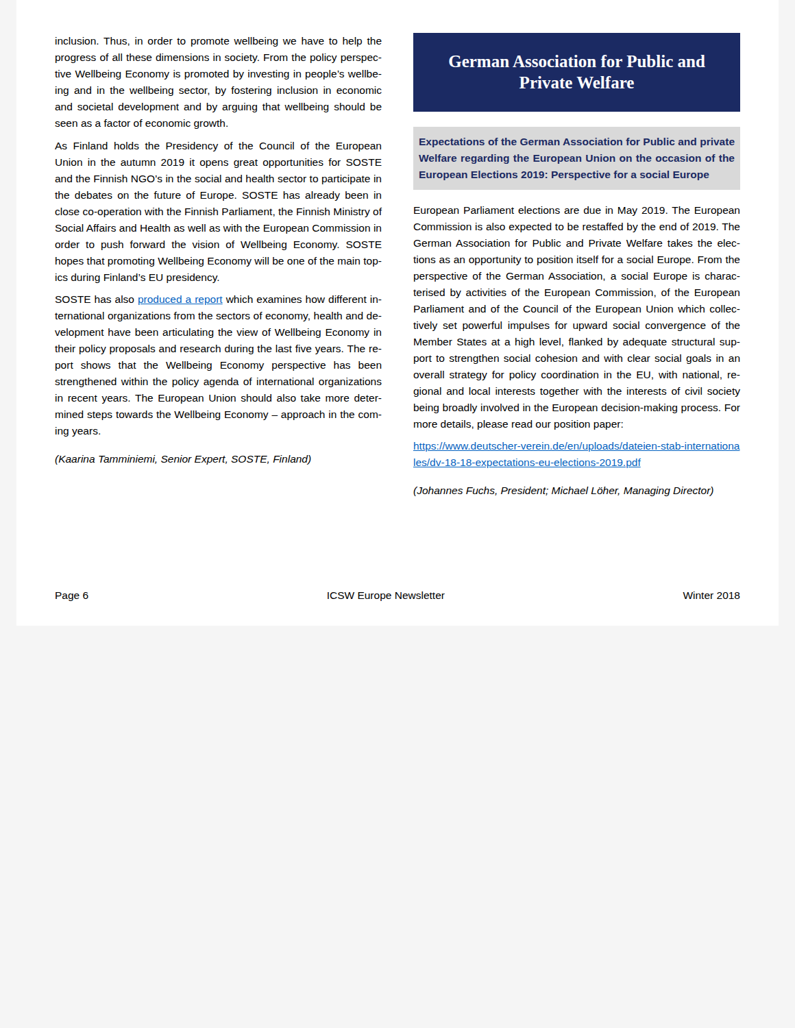inclusion. Thus, in order to promote wellbeing we have to help the progress of all these dimensions in society. From the policy perspective Wellbeing Economy is promoted by investing in people’s wellbeing and in the wellbeing sector, by fostering inclusion in economic and societal development and by arguing that wellbeing should be seen as a factor of economic growth.
As Finland holds the Presidency of the Council of the European Union in the autumn 2019 it opens great opportunities for SOSTE and the Finnish NGO’s in the social and health sector to participate in the debates on the future of Europe. SOSTE has already been in close co-operation with the Finnish Parliament, the Finnish Ministry of Social Affairs and Health as well as with the European Commission in order to push forward the vision of Wellbeing Economy. SOSTE hopes that promoting Wellbeing Economy will be one of the main topics during Finland’s EU presidency.
SOSTE has also produced a report which examines how different international organizations from the sectors of economy, health and development have been articulating the view of Wellbeing Economy in their policy proposals and research during the last five years. The report shows that the Wellbeing Economy perspective has been strengthened within the policy agenda of international organizations in recent years. The European Union should also take more determined steps towards the Wellbeing Economy – approach in the coming years.
(Kaarina Tamminiemi, Senior Expert, SOSTE, Finland)
German Association for Public and Private Welfare
Expectations of the German Association for Public and private Welfare regarding the European Union on the occasion of the European Elections 2019: Perspective for a social Europe
European Parliament elections are due in May 2019. The European Commission is also expected to be restaffed by the end of 2019. The German Association for Public and Private Welfare takes the elections as an opportunity to position itself for a social Europe. From the perspective of the German Association, a social Europe is characterised by activities of the European Commission, of the European Parliament and of the Council of the European Union which collectively set powerful impulses for upward social convergence of the Member States at a high level, flanked by adequate structural support to strengthen social cohesion and with clear social goals in an overall strategy for policy coordination in the EU, with national, regional and local interests together with the interests of civil society being broadly involved in the European decision-making process. For more details, please read our position paper:
https://www.deutscher-verein.de/en/uploads/dateien-stab-internationales/dv-18-18-expectations-eu-elections-2019.pdf
(Johannes Fuchs, President; Michael Löher, Managing Director)
Page 6
ICSW Europe Newsletter
Winter 2018